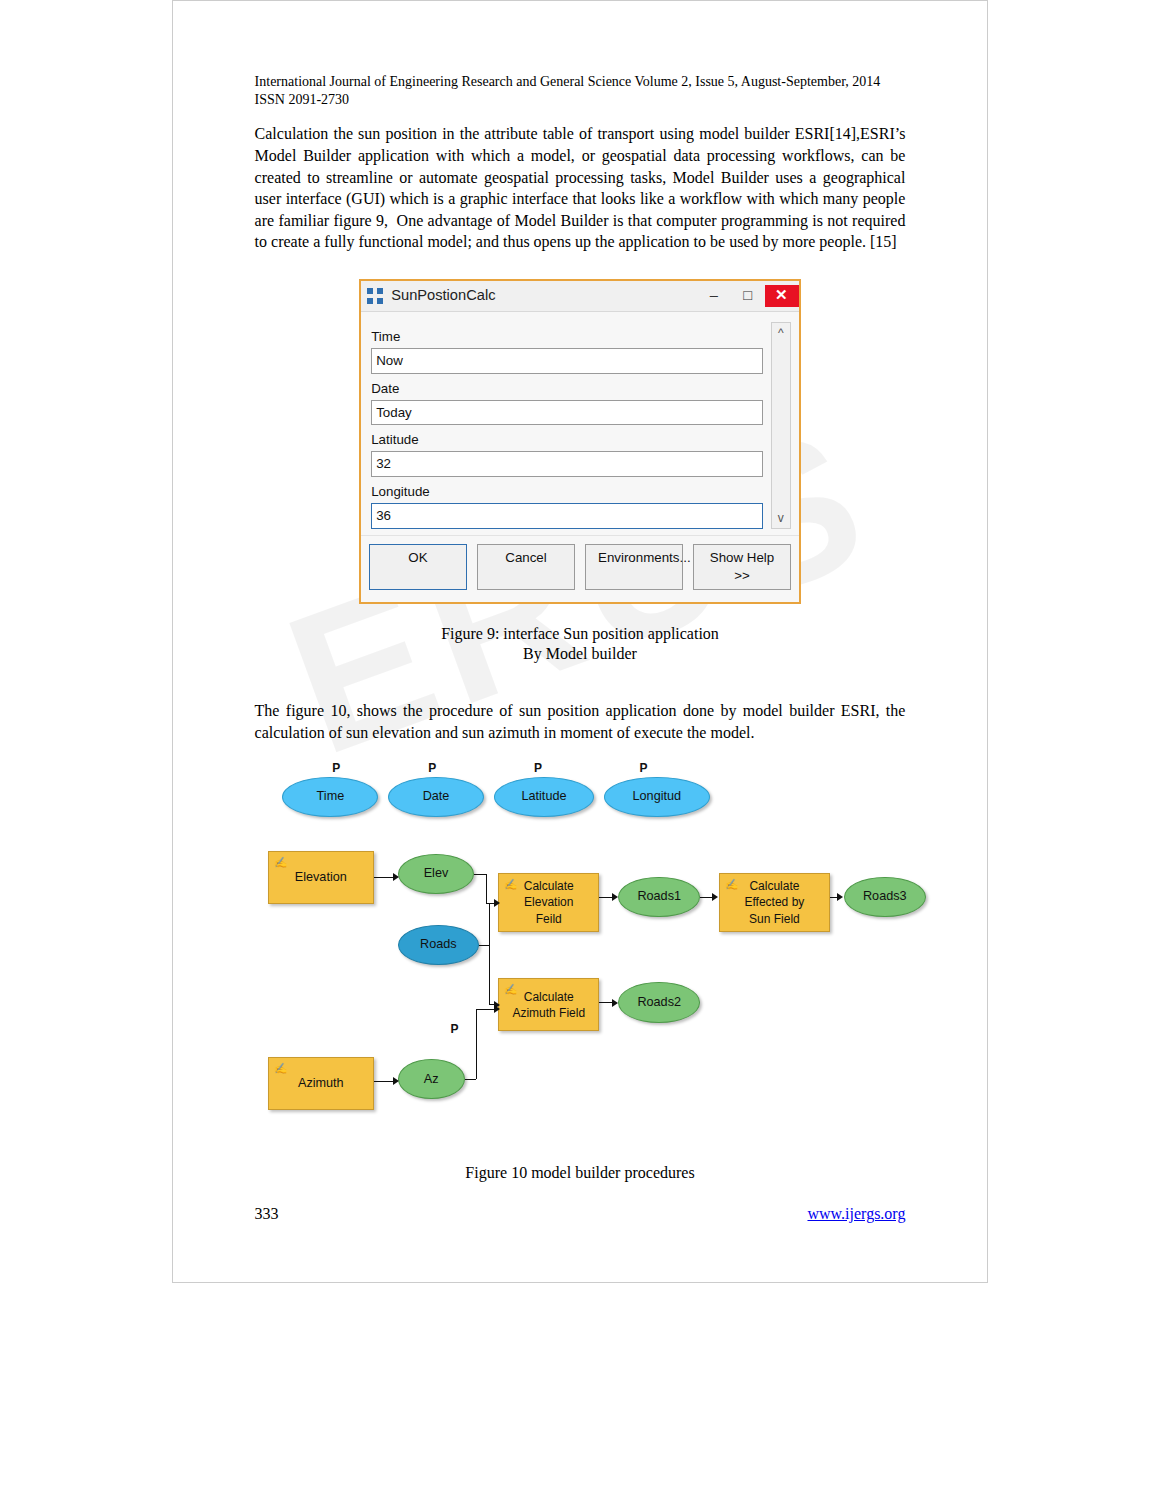ERUS
International Journal of Engineering Research and General Science Volume 2, Issue 5, August-September, 2014
ISSN 2091-2730
Calculation the sun position in the attribute table of transport using model builder ESRI[14],ESRI’s Model Builder application with which a model, or geospatial data processing workflows, can be created to streamline or automate geospatial processing tasks, Model Builder uses a geographical user interface (GUI) which is a graphic interface that looks like a workflow with which many people are familiar figure 9, One advantage of Model Builder is that computer programming is not required to create a fully functional model; and thus opens up the application to be used by more people. [15]
SunPostionCalc
– □ ✕
Time
Now
Date
Today
Latitude
32
Longitude
36
^ v
OK
Cancel
Environments...
Show Help >>
Figure 9: interface Sun position application
By Model builder
The figure 10, shows the procedure of sun position application done by model builder ESRI, the calculation of sun elevation and sun azimuth in moment of execute the model.
P
P
P
P
Time
Date
Latitude
Longitud
✍ Elevation
Elev
Roads
✍ Calculate
Elevation
Feild
Roads1
✍ Calculate
Effected by
Sun Field
Roads3
✍ Calculate
Azimuth Field
Roads2
P
✍ Azimuth
Az
Figure 10 model builder procedures
333 www.ijergs.org